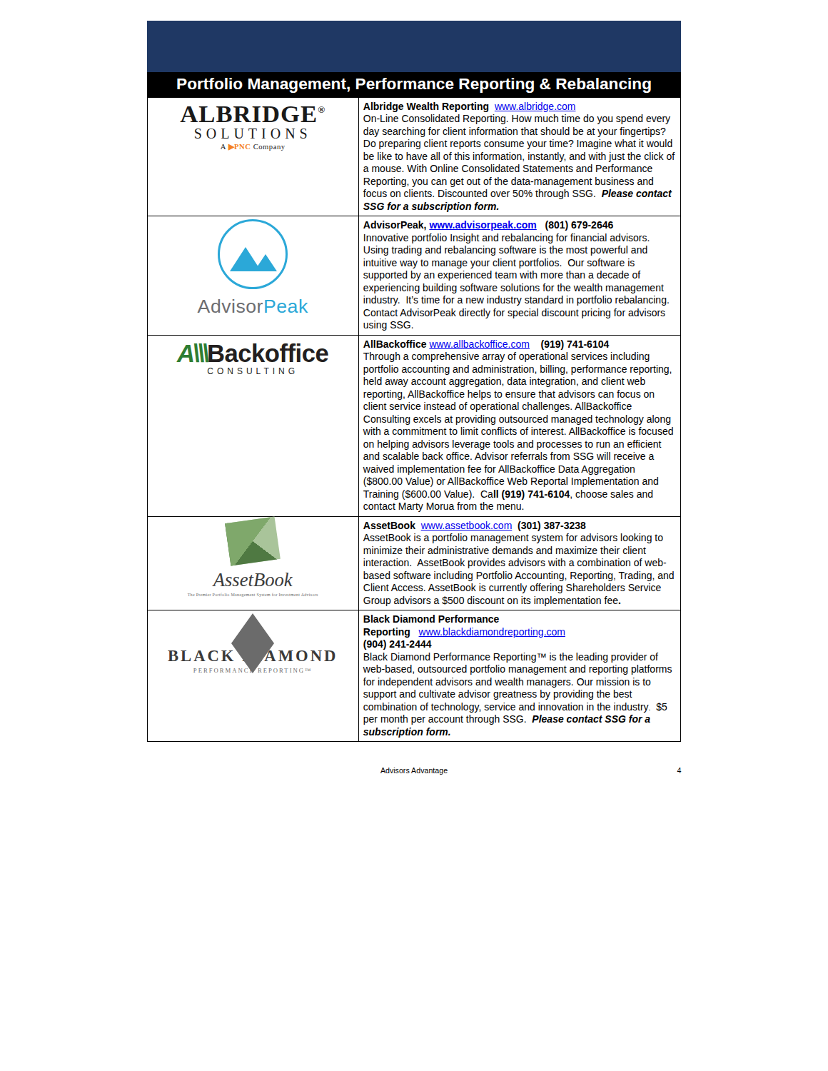Portfolio Management, Performance Reporting & Rebalancing
| ALBRIDGE ® SOLUTIONS A ▶PNC Company | Albridge Wealth Reporting www.albridge.com On-Line Consolidated Reporting. How much time do you spend every day searching for client information that should be at your fingertips? Do preparing client reports consume your time? Imagine what it would be like to have all of this information, instantly, and with just the click of a mouse. With Online Consolidated Statements and Performance Reporting, you can get out of the data-management business and focus on clients. Discounted over 50% through SSG. Please contact SSG for a subscription form. |
| Advisor Peak | AdvisorPeak, www.advisorpeak.com (801) 679-2646 Innovative portfolio Insight and rebalancing for financial advisors. Using trading and rebalancing software is the most powerful and intuitive way to manage your client portfolios. Our software is supported by an experienced team with more than a decade of experiencing building software solutions for the wealth management industry. It’s time for a new industry standard in portfolio rebalancing. Contact AdvisorPeak directly for special discount pricing for advisors using SSG. |
| A\\\ Backoffice CONSULTING | AllBackoffice www.allbackoffice.com (919) 741-6104 Through a comprehensive array of operational services including portfolio accounting and administration, billing, performance reporting, held away account aggregation, data integration, and client web reporting, AllBackoffice helps to ensure that advisors can focus on client service instead of operational challenges. AllBackoffice Consulting excels at providing outsourced managed technology along with a commitment to limit conflicts of interest. AllBackoffice is focused on helping advisors leverage tools and processes to run an efficient and scalable back office. Advisor referrals from SSG will receive a waived implementation fee for AllBackoffice Data Aggregation ($800.00 Value) or AllBackoffice Web Reportal Implementation and Training ($600.00 Value). Ca ll (919) 741-6104 , choose sales and contact Marty Morua from the menu. |
| AssetBook The Premier Portfolio Management System for Investment Advisors | AssetBook www.assetbook.com (301) 387-3238 AssetBook is a portfolio management system for advisors looking to minimize their administrative demands and maximize their client interaction. AssetBook provides advisors with a combination of web-based software including Portfolio Accounting, Reporting, Trading, and Client Access. AssetBook is currently offering Shareholders Service Group advisors a $500 discount on its implementation fee . |
| BLACK DIAMOND PERFORMANCE REPORTING™ | Black Diamond Performance Reporting www.blackdiamondreporting.com (904) 241-2444 Black Diamond Performance Reporting™ is the leading provider of web-based, outsourced portfolio management and reporting platforms for independent advisors and wealth managers. Our mission is to support and cultivate advisor greatness by providing the best combination of technology, service and innovation in the industry . $5 per month per account through SSG. Please contact SSG for a subscription form. |
Advisors Advantage 4